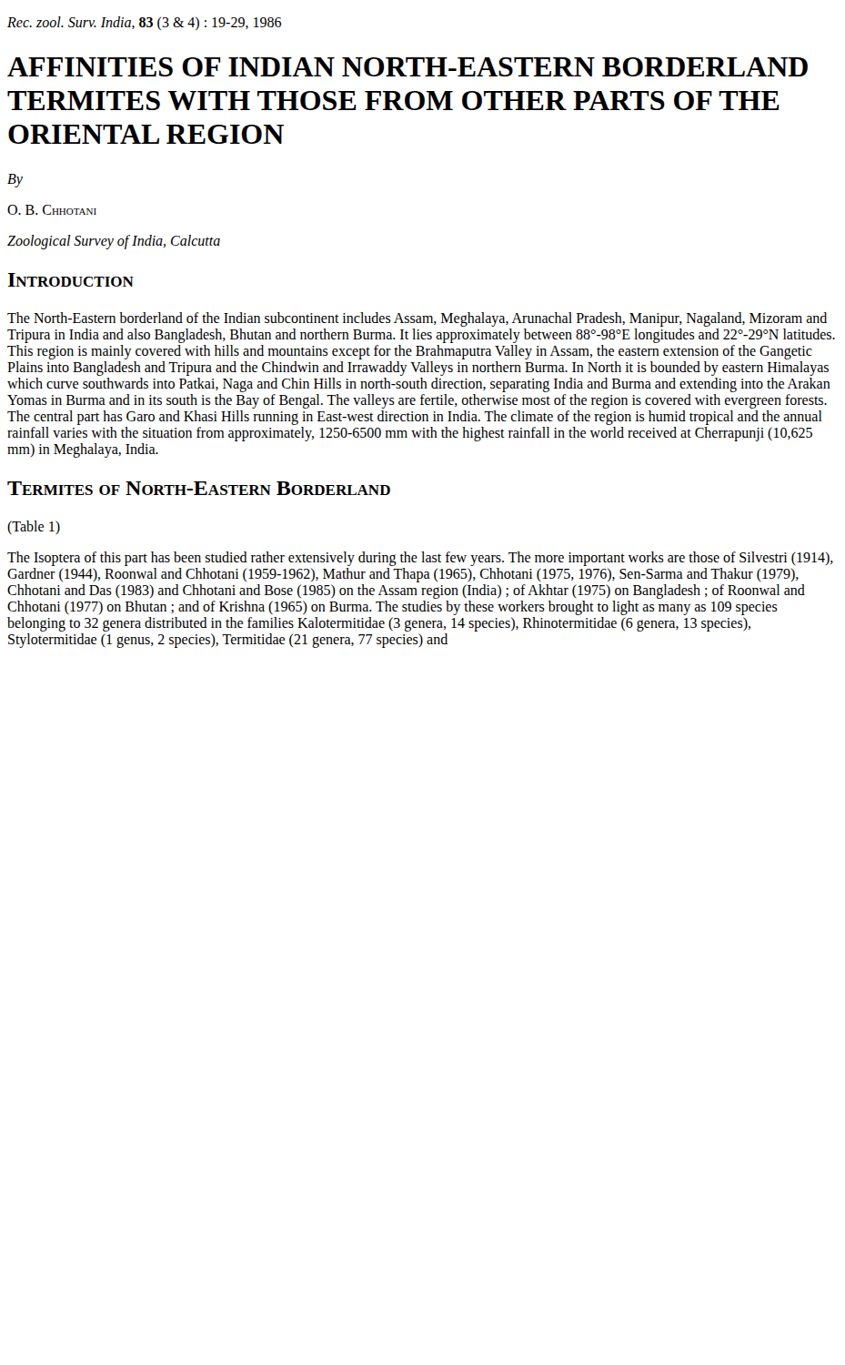Rec. zool. Surv. India, 83 (3 & 4) : 19-29, 1986
AFFINITIES OF INDIAN NORTH-EASTERN BORDERLAND TERMITES WITH THOSE FROM OTHER PARTS OF THE ORIENTAL REGION
By
O. B. Chhotani
Zoological Survey of India, Calcutta
Introduction
The North-Eastern borderland of the Indian subcontinent includes Assam, Meghalaya, Arunachal Pradesh, Manipur, Nagaland, Mizoram and Tripura in India and also Bangladesh, Bhutan and northern Burma. It lies approximately between 88°-98°E longitudes and 22°-29°N latitudes. This region is mainly covered with hills and mountains except for the Brahmaputra Valley in Assam, the eastern extension of the Gangetic Plains into Bangladesh and Tripura and the Chindwin and Irrawaddy Valleys in northern Burma. In North it is bounded by eastern Himalayas which curve southwards into Patkai, Naga and Chin Hills in north-south direction, separating India and Burma and extending into the Arakan Yomas in Burma and in its south is the Bay of Bengal. The valleys are fertile, otherwise most of the region is covered with evergreen forests. The central part has Garo and Khasi Hills running in East-west direction in India. The climate of the region is humid tropical and the annual rainfall varies with the situation from approximately, 1250-6500 mm with the highest rainfall in the world received at Cherrapunji (10,625 mm) in Meghalaya, India.
Termites of North-Eastern Borderland
(Table 1)
The Isoptera of this part has been studied rather extensively during the last few years. The more important works are those of Silvestri (1914), Gardner (1944), Roonwal and Chhotani (1959-1962), Mathur and Thapa (1965), Chhotani (1975, 1976), Sen-Sarma and Thakur (1979), Chhotani and Das (1983) and Chhotani and Bose (1985) on the Assam region (India) ; of Akhtar (1975) on Bangladesh ; of Roonwal and Chhotani (1977) on Bhutan ; and of Krishna (1965) on Burma. The studies by these workers brought to light as many as 109 species belonging to 32 genera distributed in the families Kalotermitidae (3 genera, 14 species), Rhinotermitidae (6 genera, 13 species), Stylotermitidae (1 genus, 2 species), Termitidae (21 genera, 77 species) and